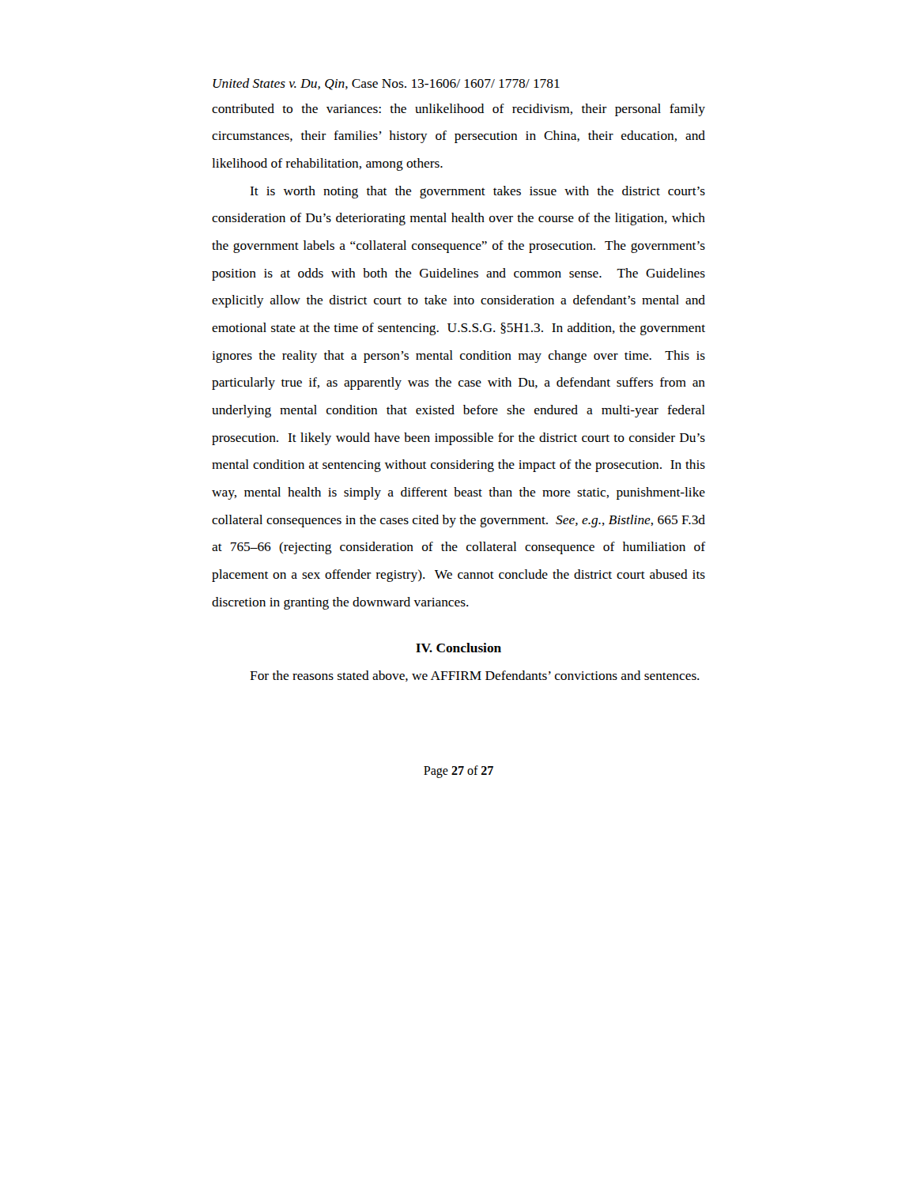United States v. Du, Qin, Case Nos. 13-1606/ 1607/ 1778/ 1781
contributed to the variances: the unlikelihood of recidivism, their personal family circumstances, their families’ history of persecution in China, their education, and likelihood of rehabilitation, among others.
It is worth noting that the government takes issue with the district court’s consideration of Du’s deteriorating mental health over the course of the litigation, which the government labels a “collateral consequence” of the prosecution. The government’s position is at odds with both the Guidelines and common sense. The Guidelines explicitly allow the district court to take into consideration a defendant’s mental and emotional state at the time of sentencing. U.S.S.G. §5H1.3. In addition, the government ignores the reality that a person’s mental condition may change over time. This is particularly true if, as apparently was the case with Du, a defendant suffers from an underlying mental condition that existed before she endured a multi-year federal prosecution. It likely would have been impossible for the district court to consider Du’s mental condition at sentencing without considering the impact of the prosecution. In this way, mental health is simply a different beast than the more static, punishment-like collateral consequences in the cases cited by the government. See, e.g., Bistline, 665 F.3d at 765–66 (rejecting consideration of the collateral consequence of humiliation of placement on a sex offender registry). We cannot conclude the district court abused its discretion in granting the downward variances.
IV. Conclusion
For the reasons stated above, we AFFIRM Defendants’ convictions and sentences.
Page 27 of 27